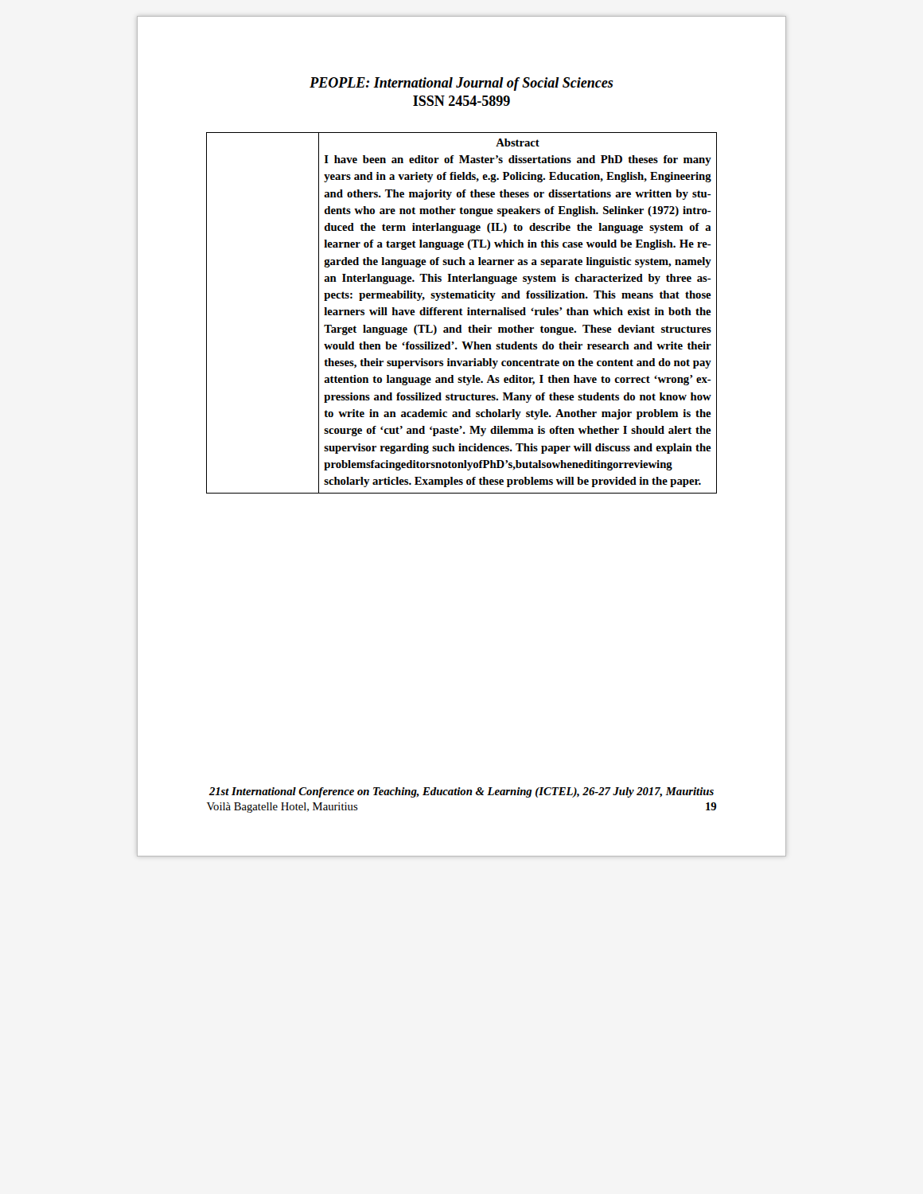PEOPLE: International Journal of Social Sciences
ISSN 2454-5899
| | Abstract I have been an editor of Master’s dissertations and PhD theses for many years and in a variety of fields, e.g. Policing. Education, English, Engineering and others. The majority of these theses or dissertations are written by students who are not mother tongue speakers of English. Selinker (1972) introduced the term interlanguage (IL) to describe the language system of a learner of a target language (TL) which in this case would be English. He regarded the language of such a learner as a separate linguistic system, namely an Interlanguage. This Interlanguage system is characterized by three aspects: permeability, systematicity and fossilization. This means that those learners will have different internalised ‘rules’ than which exist in both the Target language (TL) and their mother tongue. These deviant structures would then be ‘fossilized’. When students do their research and write their theses, their supervisors invariably concentrate on the content and do not pay attention to language and style. As editor, I then have to correct ‘wrong’ expressions and fossilized structures. Many of these students do not know how to write in an academic and scholarly style. Another major problem is the scourge of ‘cut’ and ‘paste’. My dilemma is often whether I should alert the supervisor regarding such incidences. This paper will discuss and explain the problemsfacingeditorsnotonlyofPhD’s,butalsowheneditingorreviewing scholarly articles. Examples of these problems will be provided in the paper. |
21st International Conference on Teaching, Education & Learning (ICTEL), 26-27 July 2017, Mauritius
Voilà Bagatelle Hotel, Mauritius 19